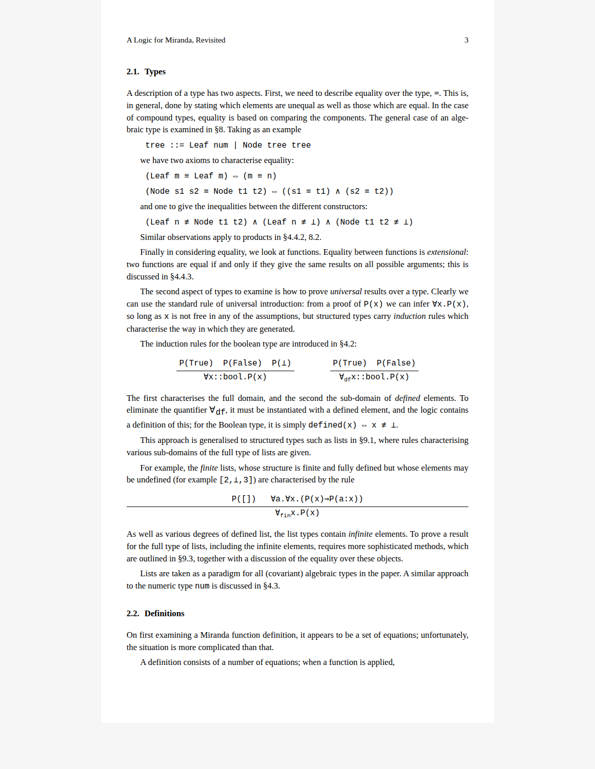A Logic for Miranda, Revisited 3
2.1. Types
A description of a type has two aspects. First, we need to describe equality over the type, ≡. This is, in general, done by stating which elements are unequal as well as those which are equal. In the case of compound types, equality is based on comparing the components. The general case of an algebraic type is examined in §8. Taking as an example
tree ::= Leaf num | Node tree tree
we have two axioms to characterise equality:
(Leaf m ≡ Leaf m) ⇔ (m ≡ n)
(Node s1 s2 ≡ Node t1 t2) ⇔ ((s1 ≡ t1) ∧ (s2 ≡ t2))
and one to give the inequalities between the different constructors:
(Leaf n ≢ Node t1 t2) ∧ (Leaf n ≢ ⊥) ∧ (Node t1 t2 ≢ ⊥)
Similar observations apply to products in §4.4.2, 8.2.
Finally in considering equality, we look at functions. Equality between functions is extensional: two functions are equal if and only if they give the same results on all possible arguments; this is discussed in §4.4.3.
The second aspect of types to examine is how to prove universal results over a type. Clearly we can use the standard rule of universal introduction: from a proof of P(x) we can infer ∀x.P(x), so long as x is not free in any of the assumptions, but structured types carry induction rules which characterise the way in which they are generated.
The induction rules for the boolean type are introduced in §4.2:
P(True) P(False) P(⊥) ∀x::bool.P(x)
P(True) P(False) ∀dfx::bool.P(x)
The first characterises the full domain, and the second the sub-domain of defined elements. To eliminate the quantifier ∀df, it must be instantiated with a defined element, and the logic contains a definition of this; for the Boolean type, it is simply defined(x) ⇔ x ≢ ⊥.
This approach is generalised to structured types such as lists in §9.1, where rules characterising various sub-domains of the full type of lists are given.
For example, the finite lists, whose structure is finite and fully defined but whose elements may be undefined (for example [2,⊥,3]) are characterised by the rule
P([]) ∀a.∀x.(P(x)⇒P(a:x)) ∀finx.P(x)
As well as various degrees of defined list, the list types contain infinite elements. To prove a result for the full type of lists, including the infinite elements, requires more sophisticated methods, which are outlined in §9.3, together with a discussion of the equality over these objects.
Lists are taken as a paradigm for all (covariant) algebraic types in the paper. A similar approach to the numeric type num is discussed in §4.3.
2.2. Definitions
On first examining a Miranda function definition, it appears to be a set of equations; unfortunately, the situation is more complicated than that.
A definition consists of a number of equations; when a function is applied,